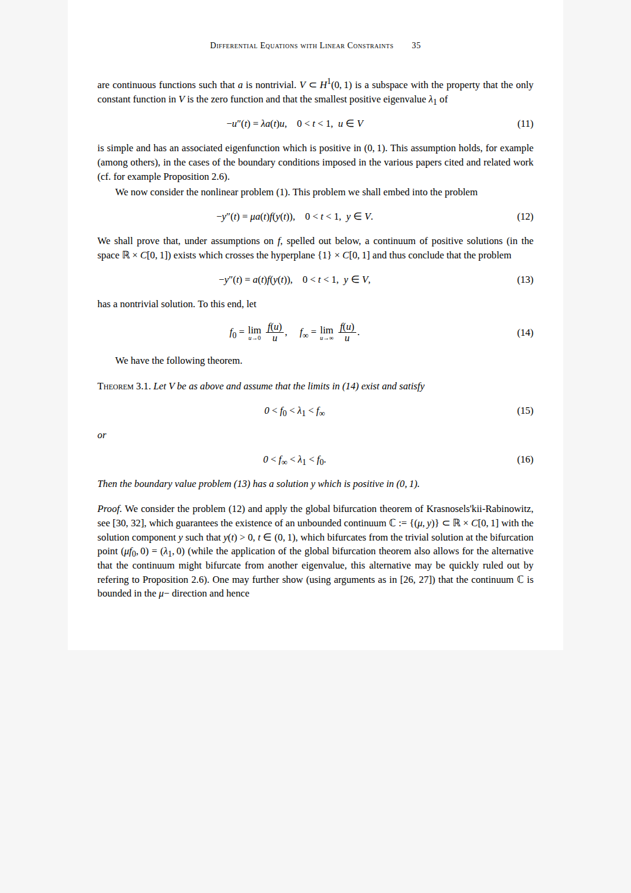Differential Equations with Linear Constraints 35
are continuous functions such that a is nontrivial. V ⊂ H1(0, 1) is a subspace with the property that the only constant function in V is the zero function and that the smallest positive eigenvalue λ1 of
−u″(t) = λa(t)u, 0 < t < 1, u ∈ V (11)
is simple and has an associated eigenfunction which is positive in (0, 1). This assumption holds, for example (among others), in the cases of the boundary conditions imposed in the various papers cited and related work (cf. for example Proposition 2.6).
We now consider the nonlinear problem (1). This problem we shall embed into the problem
−y″(t) = μa(t)f(y(t)), 0 < t < 1, y ∈ V. (12)
We shall prove that, under assumptions on f, spelled out below, a continuum of positive solutions (in the space ℝ × C[0, 1]) exists which crosses the hyperplane {1} × C[0, 1] and thus conclude that the problem
−y″(t) = a(t)f(y(t)), 0 < t < 1, y ∈ V, (13)
has a nontrivial solution. To this end, let
f0 = lim u→0 f(u) u,  f∞ = lim u→∞ f(u) u. (14)
We have the following theorem.
Theorem 3.1. Let V be as above and assume that the limits in (14) exist and satisfy
0 < f0 < λ1 < f∞ (15)
or
0 < f∞ < λ1 < f0. (16)
Then the boundary value problem (13) has a solution y which is positive in (0, 1).
Proof. We consider the problem (12) and apply the global bifurcation theorem of Krasnosels'kii-Rabinowitz, see [30, 32], which guarantees the existence of an unbounded continuum ℂ := {(μ, y)} ⊂ ℝ × C[0, 1] with the solution component y such that y(t) > 0, t ∈ (0, 1), which bifurcates from the trivial solution at the bifurcation point (μf0, 0) = (λ1, 0) (while the application of the global bifurcation theorem also allows for the alternative that the continuum might bifurcate from another eigenvalue, this alternative may be quickly ruled out by refering to Proposition 2.6). One may further show (using arguments as in [26, 27]) that the continuum ℂ is bounded in the μ− direction and hence